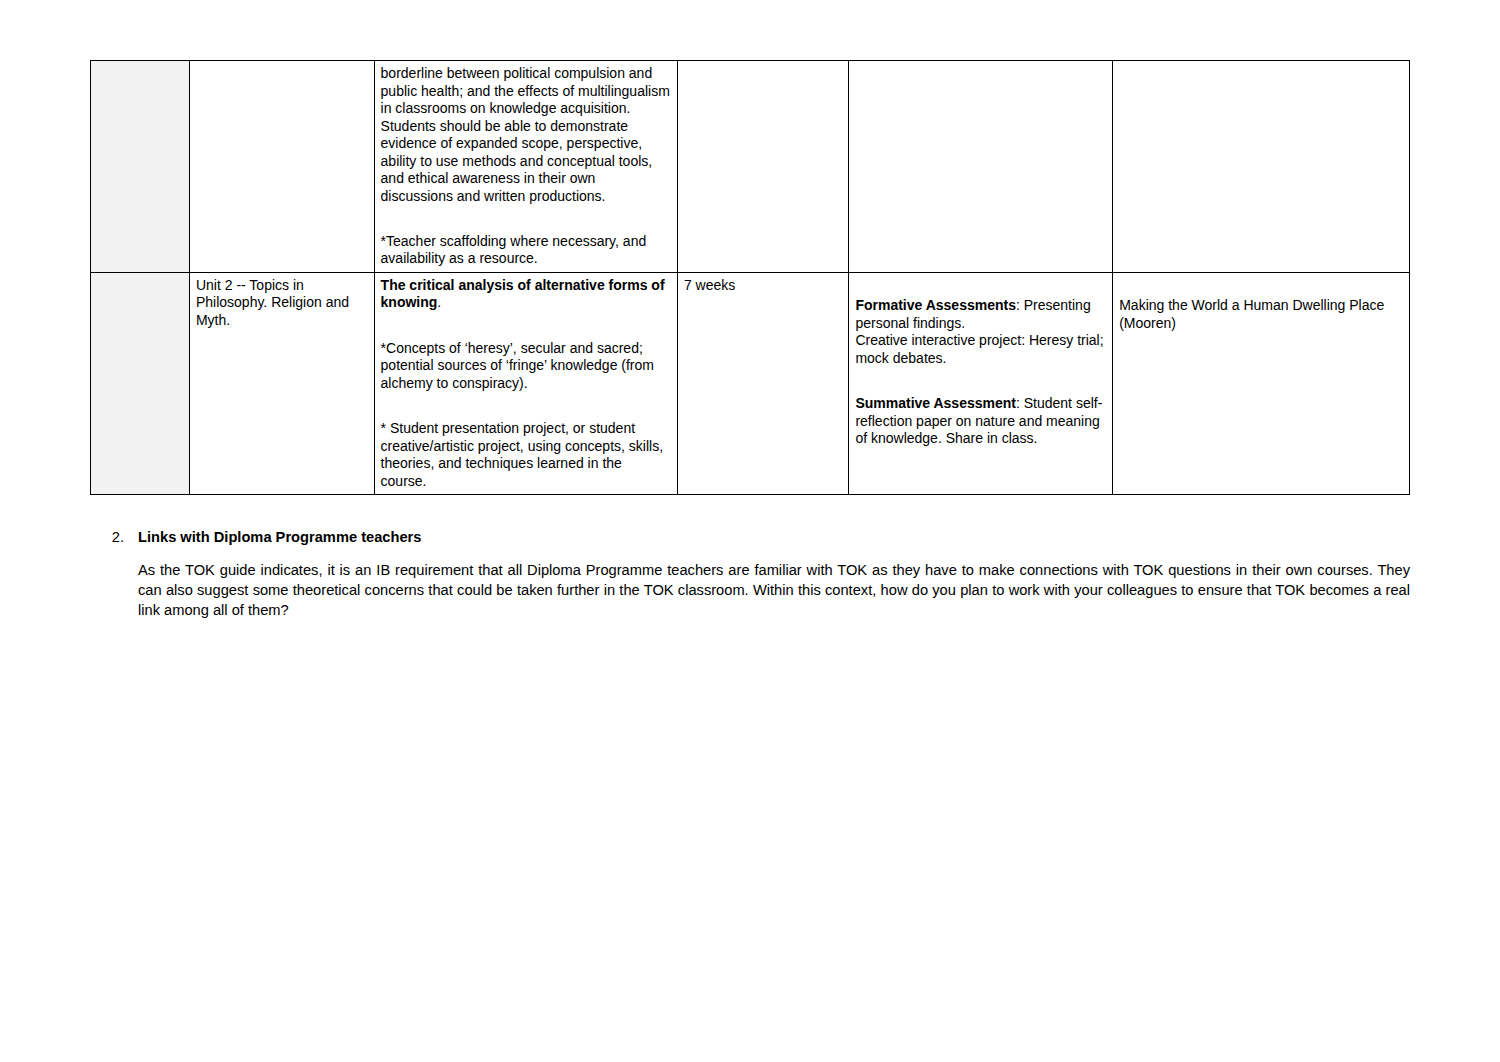| | | borderline between political compulsion and public health; and the effects of multilingualism in classrooms on knowledge acquisition. Students should be able to demonstrate evidence of expanded scope, perspective, ability to use methods and conceptual tools, and ethical awareness in their own discussions and written productions. *Teacher scaffolding where necessary, and availability as a resource. | | | |
| | Unit 2 -- Topics in Philosophy. Religion and Myth. | The critical analysis of alternative forms of knowing . *Concepts of ‘heresy’, secular and sacred; potential sources of ‘fringe’ knowledge (from alchemy to conspiracy). * Student presentation project, or student creative/artistic project, using concepts, skills, theories, and techniques learned in the course. | 7 weeks | Formative Assessments : Presenting personal findings. Creative interactive project: Heresy trial; mock debates. Summative Assessment : Student self-reflection paper on nature and meaning of knowledge. Share in class. | Making the World a Human Dwelling Place (Mooren) |
2.
Links with Diploma Programme teachers
As the TOK guide indicates, it is an IB requirement that all Diploma Programme teachers are familiar with TOK as they have to make connections with TOK questions in their own courses. They can also suggest some theoretical concerns that could be taken further in the TOK classroom. Within this context, how do you plan to work with your colleagues to ensure that TOK becomes a real link among all of them?